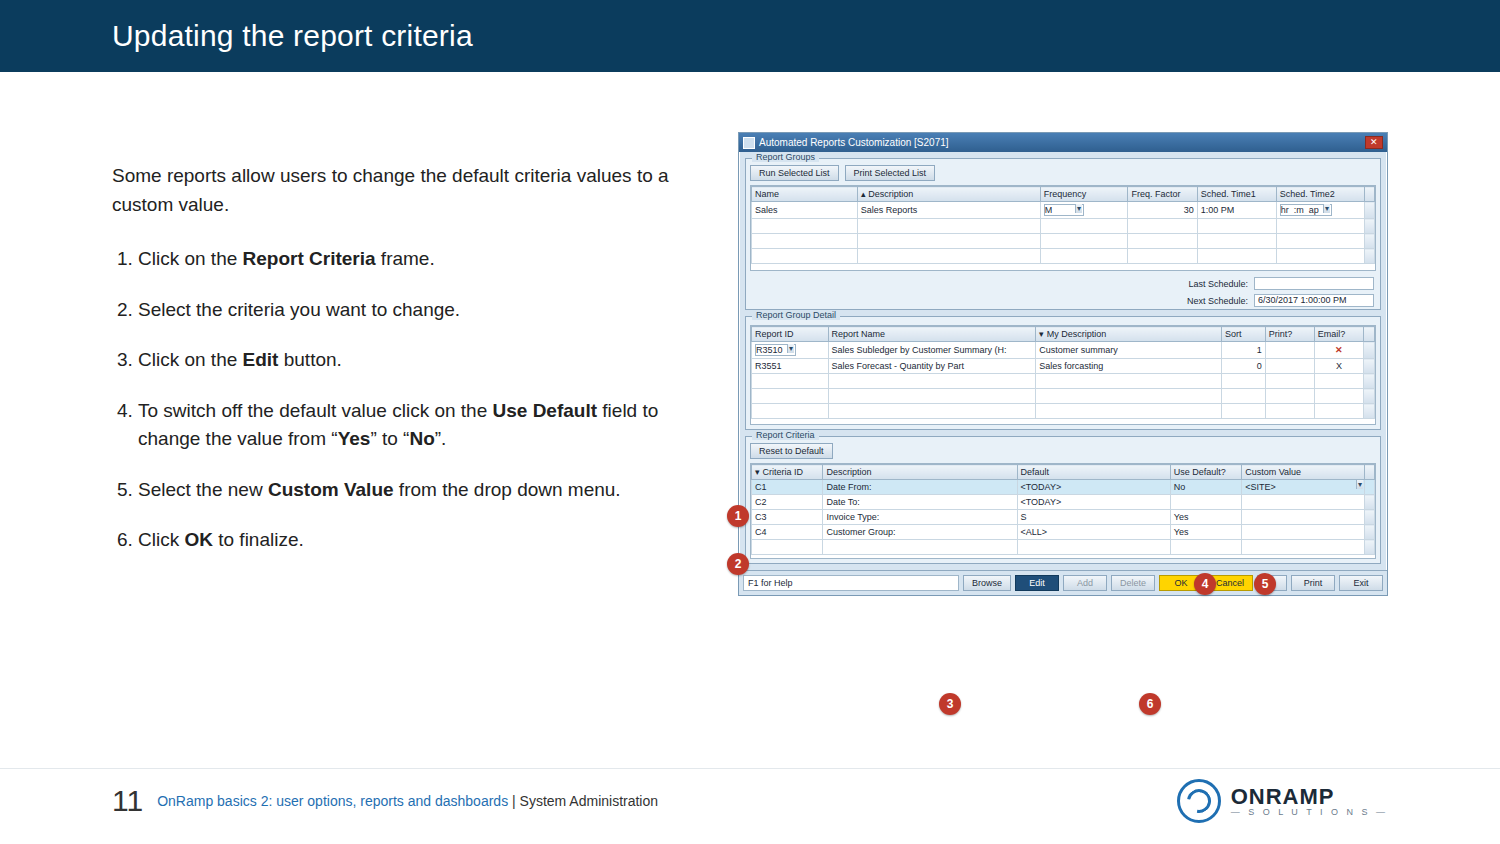Updating the report criteria
Some reports allow users to change the default criteria values to a custom value.
Click on the Report Criteria frame.
Select the criteria you want to change.
Click on the Edit button.
To switch off the default value click on the Use Default field to change the value from “Yes” to “No”.
Select the new Custom Value from the drop down menu.
Click OK to finalize.
1
2
3
4
5
6
Automated Reports Customization [S2071]
✕
Report Groups
Run Selected List Print Selected List
| Name | ▴ Description | Frequency | Freq. Factor | Sched. Time1 | Sched. Time2 | |
| --- | --- | --- | --- | --- | --- | --- |
| Sales | Sales Reports | M | 30 | 1:00 PM | hr :m ap | |
Last Schedule:
Next Schedule: 6/30/2017 1:00:00 PM
Report Group Detail
| Report ID | Report Name | ▾ My Description | Sort | Print? | Email? | |
| --- | --- | --- | --- | --- | --- | --- |
| R3510 | Sales Subledger by Customer Summary (H: | Customer summary | 1 | | ✕ | |
| R3551 | Sales Forecast - Quantity by Part | Sales forcasting | 0 | | X | |
Report Criteria
Reset to Default
| ▾ Criteria ID | Description | Default | Use Default? | Custom Value | |
| --- | --- | --- | --- | --- | --- |
| C1 | Date From: | <TODAY> | No | <SITE> | |
| C2 | Date To: | <TODAY> | | | |
| C3 | Invoice Type: | S | Yes | | |
| C4 | Customer Group: | <ALL> | Yes | | |
F1 for Help Browse Edit Add Delete OK Cancel Print Exit
11
OnRamp basics 2: user options, reports and dashboards | System Administration
ONRAMP
— S O L U T I O N S —